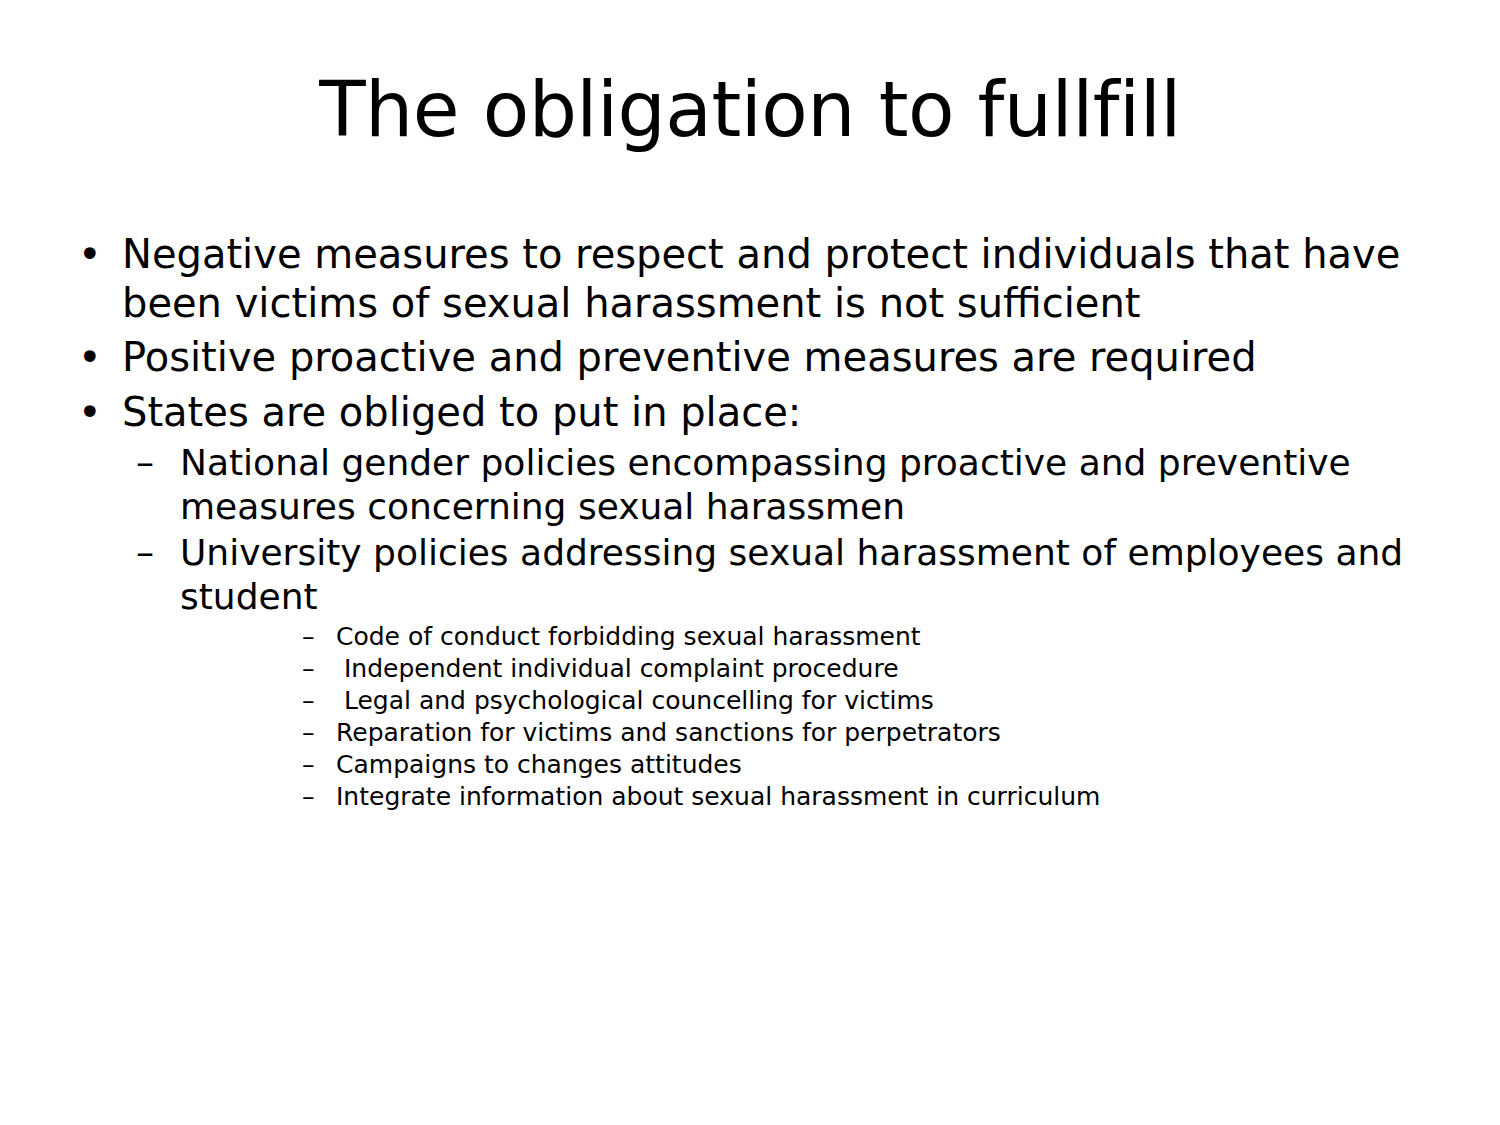The obligation to fullfill
•Negative measures to respect and protect individuals that have been victims of sexual harassment is not sufficient
•Positive proactive and preventive measures are required
•States are obliged to put in place:
–National gender policies encompassing proactive and preventive measures concerning sexual harassmen
–University policies addressing sexual harassment of employees and student
–Code of conduct forbidding sexual harassment
– Independent individual complaint procedure
– Legal and psychological councelling for victims
–Reparation for victims and sanctions for perpetrators
–Campaigns to changes attitudes
–Integrate information about sexual harassment in curriculum